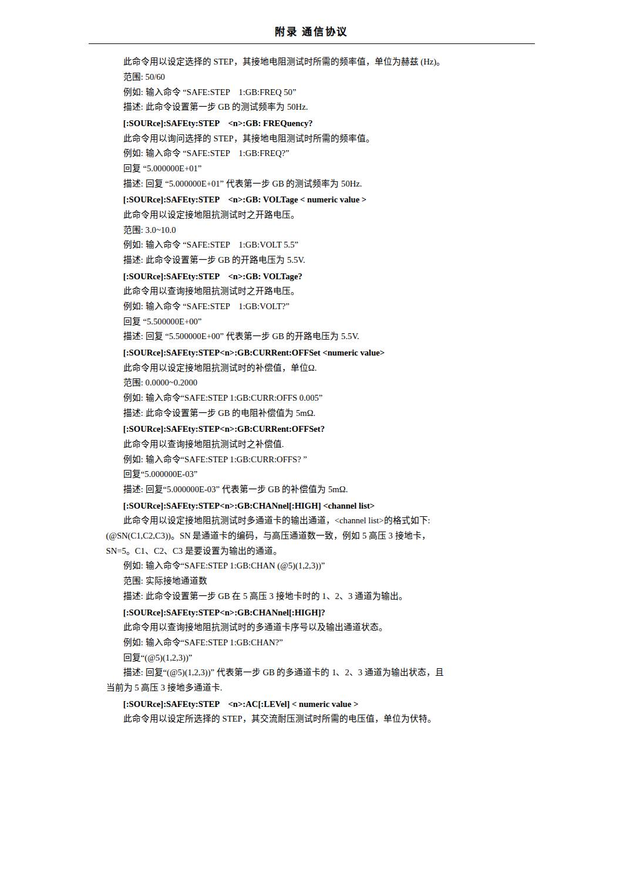附录 通信协议
此命令用以设定选择的 STEP，其接地电阻测试时所需的频率值，单位为赫兹 (Hz)。
范围: 50/60
例如: 输入命令 “SAFE:STEP　1:GB:FREQ 50”
描述: 此命令设置第一步 GB 的测试频率为 50Hz.
[:SOURce]:SAFEty:STEP　<n>:GB: FREQuency?
此命令用以询问选择的 STEP，其接地电阻测试时所需的频率值。
例如: 输入命令 “SAFE:STEP　1:GB:FREQ?”
回复 “5.000000E+01”
描述: 回复 “5.000000E+01” 代表第一步 GB 的测试频率为 50Hz.
[:SOURce]:SAFEty:STEP　<n>:GB: VOLTage < numeric value >
此命令用以设定接地阻抗测试时之开路电压。
范围: 3.0~10.0
例如: 输入命令 “SAFE:STEP　1:GB:VOLT 5.5”
描述: 此命令设置第一步 GB 的开路电压为 5.5V.
[:SOURce]:SAFEty:STEP　<n>:GB: VOLTage?
此命令用以查询接地阻抗测试时之开路电压。
例如: 输入命令 “SAFE:STEP　1:GB:VOLT?”
回复 “5.500000E+00”
描述: 回复 “5.500000E+00” 代表第一步 GB 的开路电压为 5.5V.
[:SOURce]:SAFEty:STEP<n>:GB:CURRent:OFFSet <numeric value>
此命令用以设定接地阻抗测试时的补偿值，单位Ω.
范围: 0.0000~0.2000
例如: 输入命令“SAFE:STEP 1:GB:CURR:OFFS 0.005”
描述: 此命令设置第一步 GB 的电阻补偿值为 5mΩ.
[:SOURce]:SAFEty:STEP<n>:GB:CURRent:OFFSet?
此命令用以查询接地阻抗测试时之补偿值.
例如: 输入命令“SAFE:STEP 1:GB:CURR:OFFS? ”
回复“5.000000E-03”
描述: 回复“5.000000E-03” 代表第一步 GB 的补偿值为 5mΩ.
[:SOURce]:SAFEty:STEP<n>:GB:CHANnel[:HIGH] <channel list>
此命令用以设定接地阻抗测试时多通道卡的输出通道，<channel list>的格式如下:
(@SN(C1,C2,C3))。SN 是通道卡的编码，与高压通道数一致，例如 5 高压 3 接地卡，
SN=5。C1、C2、C3 是要设置为输出的通道。
例如: 输入命令“SAFE:STEP 1:GB:CHAN (@5)(1,2,3))”
范围: 实际接地通道数
描述: 此命令设置第一步 GB 在 5 高压 3 接地卡时的 1、2、3 通道为输出。
[:SOURce]:SAFEty:STEP<n>:GB:CHANnel[:HIGH]?
此命令用以查询接地阻抗测试时的多通道卡序号以及输出通道状态。
例如: 输入命令“SAFE:STEP 1:GB:CHAN?”
回复“(@5)(1,2,3))”
描述: 回复“(@5)(1,2,3))” 代表第一步 GB 的多通道卡的 1、2、3 通道为输出状态，且
当前为 5 高压 3 接地多通道卡.
[:SOURce]:SAFEty:STEP　<n>:AC[:LEVel] < numeric value >
此命令用以设定所选择的 STEP，其交流耐压测试时所需的电压值，单位为伏特。